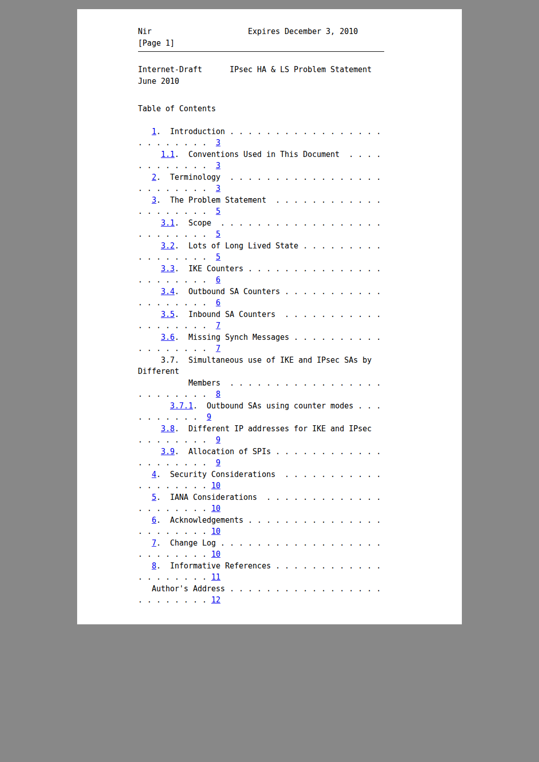Nir                     Expires December 3, 2010               [Page 1]
Internet-Draft      IPsec HA & LS Problem Statement         June 2010
Table of Contents
   1.  Introduction . . . . . . . . . . . . . . . . . . . . . . . . .  3
     1.1.  Conventions Used in This Document  . . . . . . . . . . . .  3
   2.  Terminology  . . . . . . . . . . . . . . . . . . . . . . . . .  3
   3.  The Problem Statement  . . . . . . . . . . . . . . . . . . . .  5
     3.1.  Scope  . . . . . . . . . . . . . . . . . . . . . . . . . .  5
     3.2.  Lots of Long Lived State . . . . . . . . . . . . . . . . .  5
     3.3.  IKE Counters . . . . . . . . . . . . . . . . . . . . . . .  6
     3.4.  Outbound SA Counters . . . . . . . . . . . . . . . . . . .  6
     3.5.  Inbound SA Counters  . . . . . . . . . . . . . . . . . . .  7
     3.6.  Missing Synch Messages . . . . . . . . . . . . . . . . . .  7
     3.7.  Simultaneous use of IKE and IPsec SAs by Different
           Members  . . . . . . . . . . . . . . . . . . . . . . . . .  8
       3.7.1.  Outbound SAs using counter modes . . . . . . . . . .  9
     3.8.  Different IP addresses for IKE and IPsec  . . . . . . . .  9
     3.9.  Allocation of SPIs . . . . . . . . . . . . . . . . . . . .  9
   4.  Security Considerations  . . . . . . . . . . . . . . . . . . . 10
   5.  IANA Considerations  . . . . . . . . . . . . . . . . . . . . . 10
   6.  Acknowledgements . . . . . . . . . . . . . . . . . . . . . . . 10
   7.  Change Log . . . . . . . . . . . . . . . . . . . . . . . . . . 10
   8.  Informative References . . . . . . . . . . . . . . . . . . . . 11
   Author's Address . . . . . . . . . . . . . . . . . . . . . . . . . 12